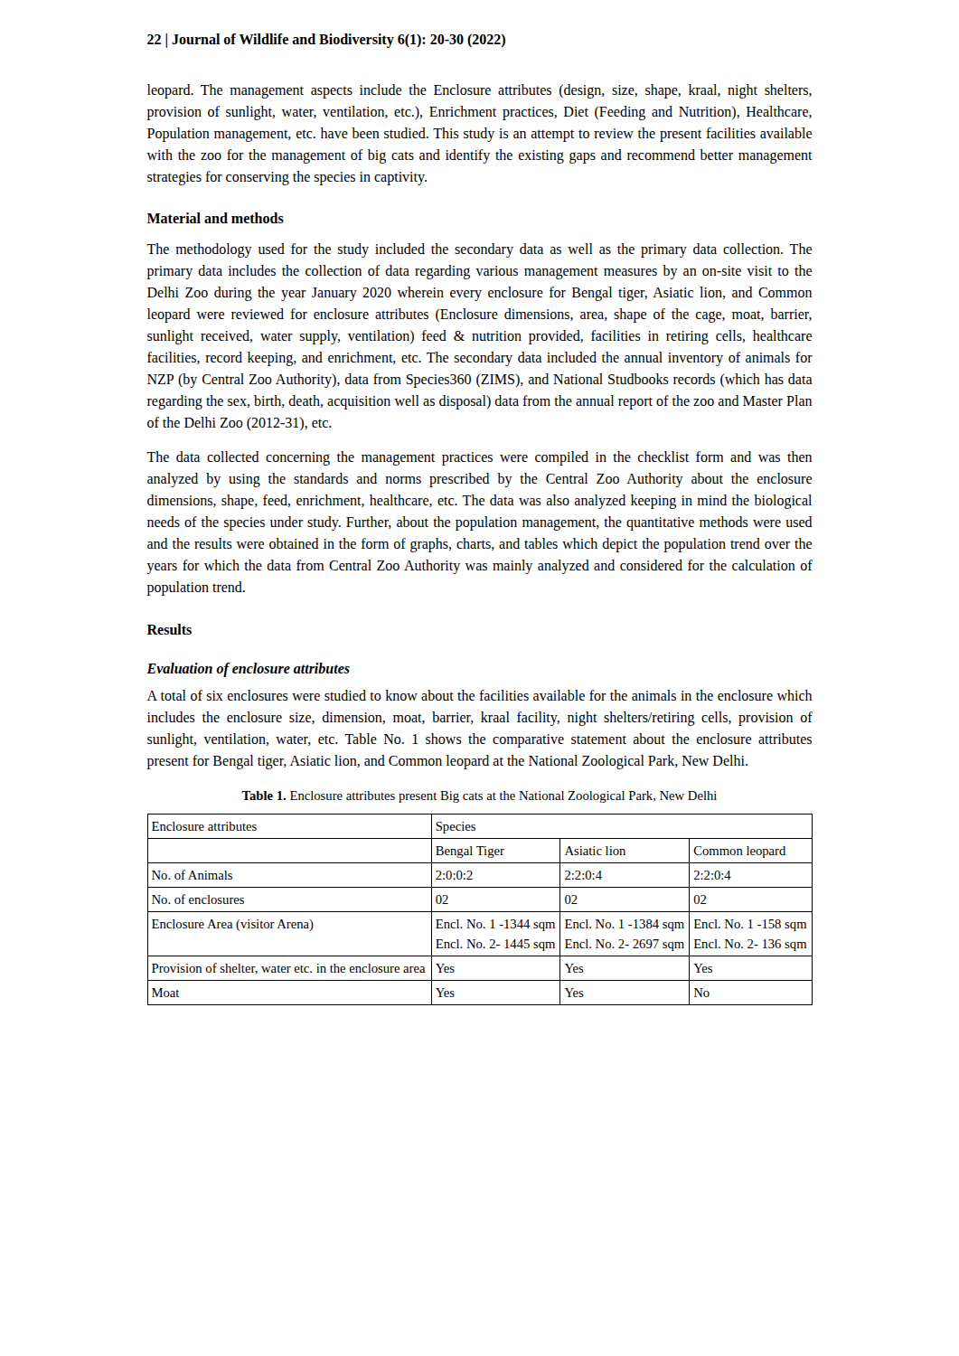22 | Journal of Wildlife and Biodiversity 6(1): 20-30 (2022)
leopard. The management aspects include the Enclosure attributes (design, size, shape, kraal, night shelters, provision of sunlight, water, ventilation, etc.), Enrichment practices, Diet (Feeding and Nutrition), Healthcare, Population management, etc. have been studied. This study is an attempt to review the present facilities available with the zoo for the management of big cats and identify the existing gaps and recommend better management strategies for conserving the species in captivity.
Material and methods
The methodology used for the study included the secondary data as well as the primary data collection. The primary data includes the collection of data regarding various management measures by an on-site visit to the Delhi Zoo during the year January 2020 wherein every enclosure for Bengal tiger, Asiatic lion, and Common leopard were reviewed for enclosure attributes (Enclosure dimensions, area, shape of the cage, moat, barrier, sunlight received, water supply, ventilation) feed & nutrition provided, facilities in retiring cells, healthcare facilities, record keeping, and enrichment, etc. The secondary data included the annual inventory of animals for NZP (by Central Zoo Authority), data from Species360 (ZIMS), and National Studbooks records (which has data regarding the sex, birth, death, acquisition well as disposal) data from the annual report of the zoo and Master Plan of the Delhi Zoo (2012-31), etc.
The data collected concerning the management practices were compiled in the checklist form and was then analyzed by using the standards and norms prescribed by the Central Zoo Authority about the enclosure dimensions, shape, feed, enrichment, healthcare, etc. The data was also analyzed keeping in mind the biological needs of the species under study. Further, about the population management, the quantitative methods were used and the results were obtained in the form of graphs, charts, and tables which depict the population trend over the years for which the data from Central Zoo Authority was mainly analyzed and considered for the calculation of population trend.
Results
Evaluation of enclosure attributes
A total of six enclosures were studied to know about the facilities available for the animals in the enclosure which includes the enclosure size, dimension, moat, barrier, kraal facility, night shelters/retiring cells, provision of sunlight, ventilation, water, etc. Table No. 1 shows the comparative statement about the enclosure attributes present for Bengal tiger, Asiatic lion, and Common leopard at the National Zoological Park, New Delhi.
Table 1. Enclosure attributes present Big cats at the National Zoological Park, New Delhi
| Enclosure attributes | Species |
| | Bengal Tiger | Asiatic lion | Common leopard |
| No. of Animals | 2:0:0:2 | 2:2:0:4 | 2:2:0:4 |
| No. of enclosures | 02 | 02 | 02 |
| Enclosure Area (visitor Arena) | Encl. No. 1 -1344 sqm Encl. No. 2- 1445 sqm | Encl. No. 1 -1384 sqm Encl. No. 2- 2697 sqm | Encl. No. 1 -158 sqm Encl. No. 2- 136 sqm |
| Provision of shelter, water etc. in the enclosure area | Yes | Yes | Yes |
| Moat | Yes | Yes | No |